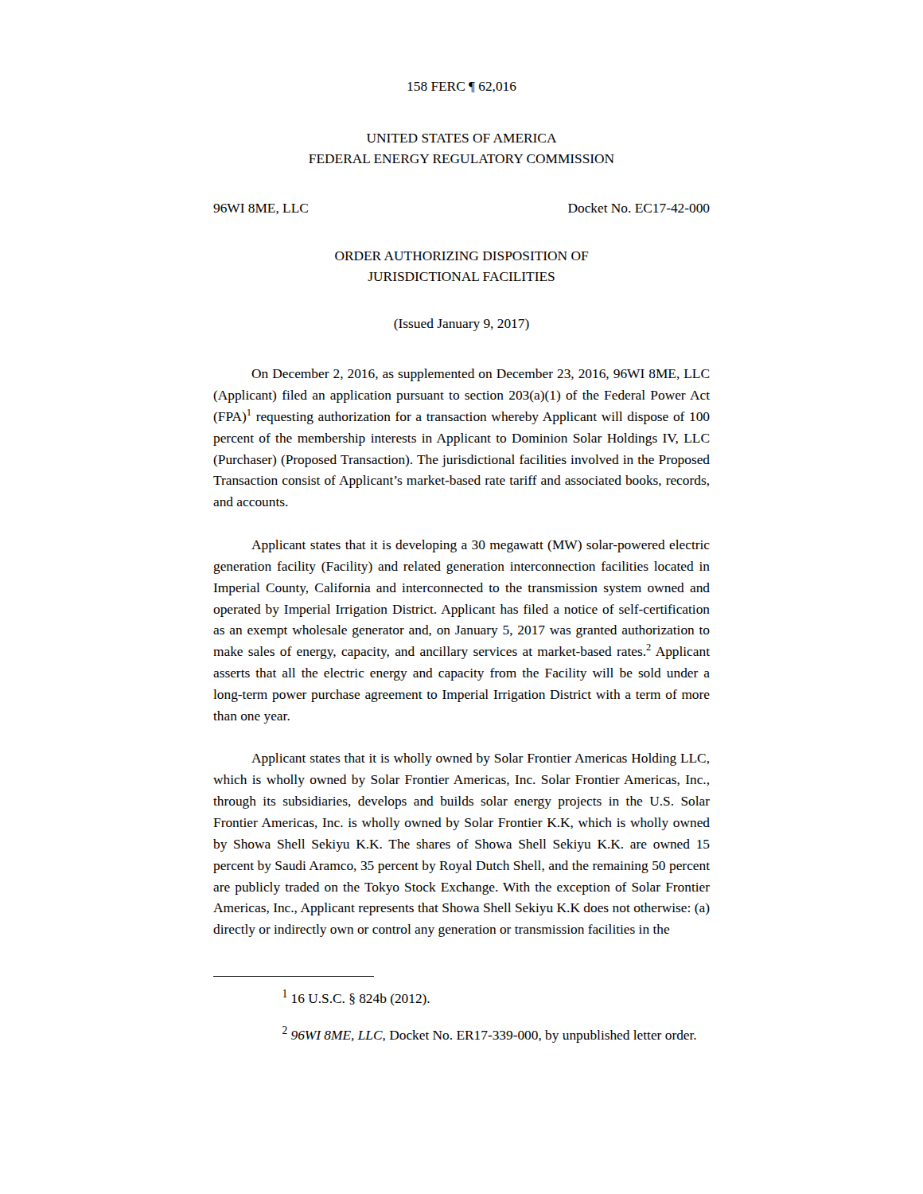158 FERC ¶ 62,016
UNITED STATES OF AMERICA
FEDERAL ENERGY REGULATORY COMMISSION
96WI 8ME, LLC
Docket No. EC17-42-000
ORDER AUTHORIZING DISPOSITION OF
JURISDICTIONAL FACILITIES
(Issued January 9, 2017)
On December 2, 2016, as supplemented on December 23, 2016, 96WI 8ME, LLC (Applicant) filed an application pursuant to section 203(a)(1) of the Federal Power Act (FPA)1 requesting authorization for a transaction whereby Applicant will dispose of 100 percent of the membership interests in Applicant to Dominion Solar Holdings IV, LLC (Purchaser) (Proposed Transaction). The jurisdictional facilities involved in the Proposed Transaction consist of Applicant’s market-based rate tariff and associated books, records, and accounts.
Applicant states that it is developing a 30 megawatt (MW) solar-powered electric generation facility (Facility) and related generation interconnection facilities located in Imperial County, California and interconnected to the transmission system owned and operated by Imperial Irrigation District. Applicant has filed a notice of self-certification as an exempt wholesale generator and, on January 5, 2017 was granted authorization to make sales of energy, capacity, and ancillary services at market-based rates.2 Applicant asserts that all the electric energy and capacity from the Facility will be sold under a long-term power purchase agreement to Imperial Irrigation District with a term of more than one year.
Applicant states that it is wholly owned by Solar Frontier Americas Holding LLC, which is wholly owned by Solar Frontier Americas, Inc. Solar Frontier Americas, Inc., through its subsidiaries, develops and builds solar energy projects in the U.S. Solar Frontier Americas, Inc. is wholly owned by Solar Frontier K.K, which is wholly owned by Showa Shell Sekiyu K.K. The shares of Showa Shell Sekiyu K.K. are owned 15 percent by Saudi Aramco, 35 percent by Royal Dutch Shell, and the remaining 50 percent are publicly traded on the Tokyo Stock Exchange. With the exception of Solar Frontier Americas, Inc., Applicant represents that Showa Shell Sekiyu K.K does not otherwise: (a) directly or indirectly own or control any generation or transmission facilities in the
1 16 U.S.C. § 824b (2012).
2 96WI 8ME, LLC, Docket No. ER17-339-000, by unpublished letter order.